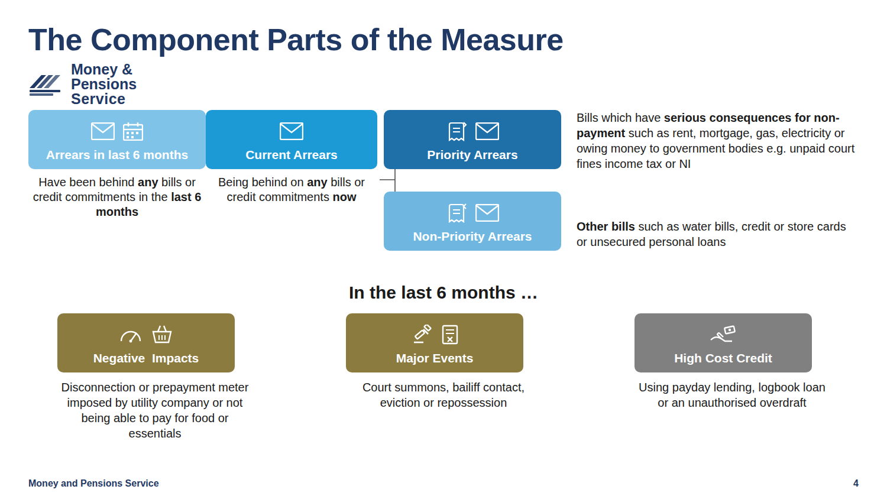The Component Parts of the Measure
Money & Pensions Service
Arrears in last 6 months
Have been behind any bills or credit commitments in the last 6 months
Current Arrears
Being behind on any bills or credit commitments now
Priority Arrears
Bills which have serious consequences for non-payment such as rent, mortgage, gas, electricity or owing money to government bodies e.g. unpaid court fines income tax or NI
Non-Priority Arrears
Other bills such as water bills, credit or store cards or unsecured personal loans
In the last 6 months …
Negative Impacts
Disconnection or prepayment meter imposed by utility company or not being able to pay for food or essentials
Major Events
Court summons, bailiff contact, eviction or repossession
High Cost Credit
Using payday lending, logbook loan or an unauthorised overdraft
Money and Pensions Service
4